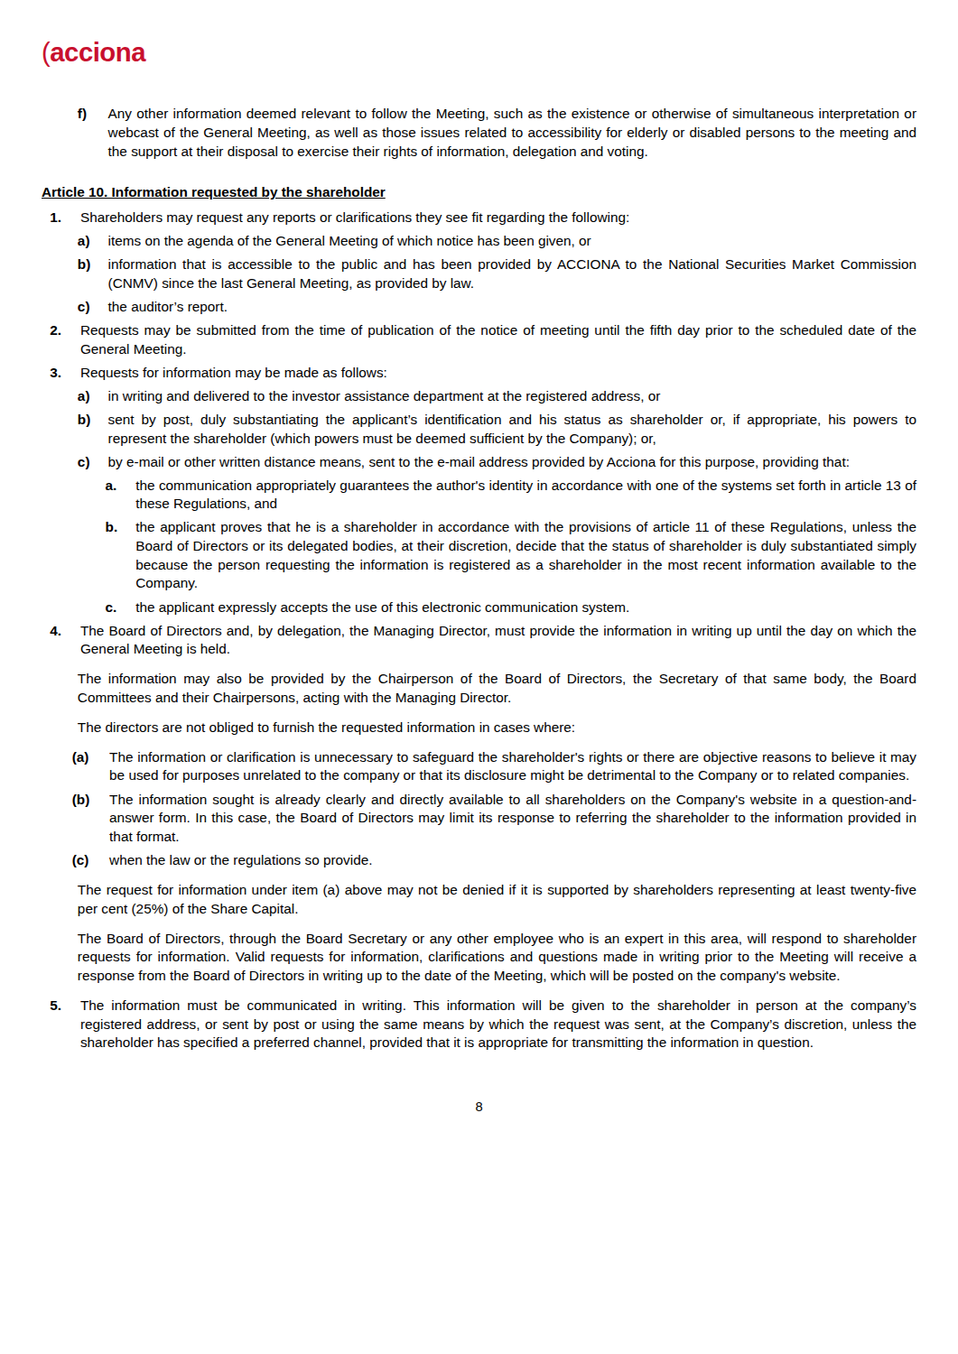(acciona
f) Any other information deemed relevant to follow the Meeting, such as the existence or otherwise of simultaneous interpretation or webcast of the General Meeting, as well as those issues related to accessibility for elderly or disabled persons to the meeting and the support at their disposal to exercise their rights of information, delegation and voting.
Article 10. Information requested by the shareholder
1. Shareholders may request any reports or clarifications they see fit regarding the following:
a) items on the agenda of the General Meeting of which notice has been given, or
b) information that is accessible to the public and has been provided by ACCIONA to the National Securities Market Commission (CNMV) since the last General Meeting, as provided by law.
c) the auditor’s report.
2. Requests may be submitted from the time of publication of the notice of meeting until the fifth day prior to the scheduled date of the General Meeting.
3. Requests for information may be made as follows:
a) in writing and delivered to the investor assistance department at the registered address, or
b) sent by post, duly substantiating the applicant’s identification and his status as shareholder or, if appropriate, his powers to represent the shareholder (which powers must be deemed sufficient by the Company); or,
c) by e-mail or other written distance means, sent to the e-mail address provided by Acciona for this purpose, providing that:
a. the communication appropriately guarantees the author's identity in accordance with one of the systems set forth in article 13 of these Regulations, and
b. the applicant proves that he is a shareholder in accordance with the provisions of article 11 of these Regulations, unless the Board of Directors or its delegated bodies, at their discretion, decide that the status of shareholder is duly substantiated simply because the person requesting the information is registered as a shareholder in the most recent information available to the Company.
c. the applicant expressly accepts the use of this electronic communication system.
4. The Board of Directors and, by delegation, the Managing Director, must provide the information in writing up until the day on which the General Meeting is held.
The information may also be provided by the Chairperson of the Board of Directors, the Secretary of that same body, the Board Committees and their Chairpersons, acting with the Managing Director.
The directors are not obliged to furnish the requested information in cases where:
(a) The information or clarification is unnecessary to safeguard the shareholder's rights or there are objective reasons to believe it may be used for purposes unrelated to the company or that its disclosure might be detrimental to the Company or to related companies.
(b) The information sought is already clearly and directly available to all shareholders on the Company's website in a question-and-answer form. In this case, the Board of Directors may limit its response to referring the shareholder to the information provided in that format.
(c) when the law or the regulations so provide.
The request for information under item (a) above may not be denied if it is supported by shareholders representing at least twenty-five per cent (25%) of the Share Capital.
The Board of Directors, through the Board Secretary or any other employee who is an expert in this area, will respond to shareholder requests for information. Valid requests for information, clarifications and questions made in writing prior to the Meeting will receive a response from the Board of Directors in writing up to the date of the Meeting, which will be posted on the company's website.
5. The information must be communicated in writing. This information will be given to the shareholder in person at the company’s registered address, or sent by post or using the same means by which the request was sent, at the Company’s discretion, unless the shareholder has specified a preferred channel, provided that it is appropriate for transmitting the information in question.
8